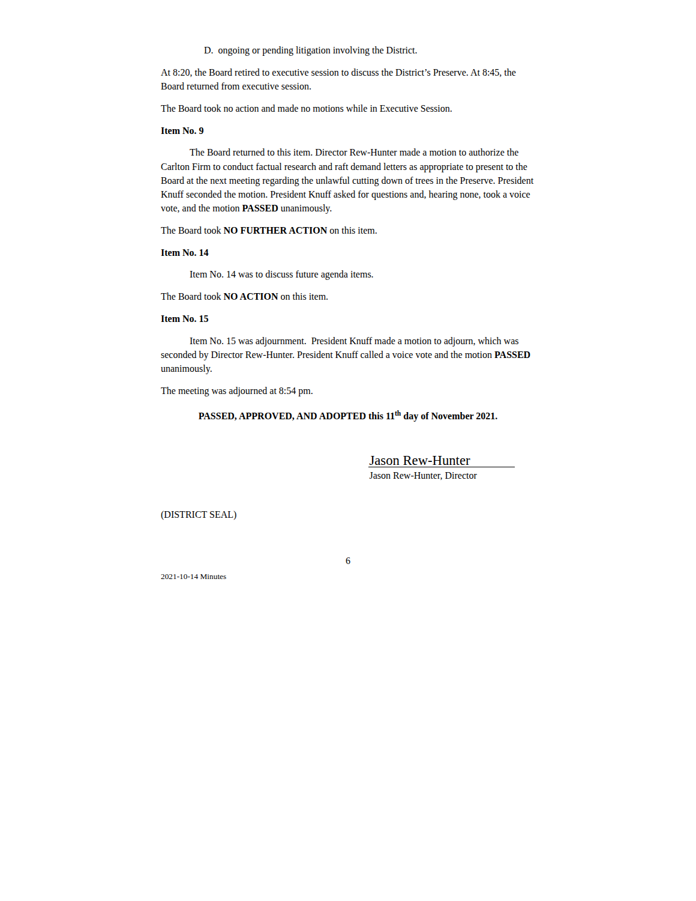D. ongoing or pending litigation involving the District.
At 8:20, the Board retired to executive session to discuss the District’s Preserve. At 8:45, the Board returned from executive session.
The Board took no action and made no motions while in Executive Session.
Item No. 9
The Board returned to this item. Director Rew-Hunter made a motion to authorize the Carlton Firm to conduct factual research and raft demand letters as appropriate to present to the Board at the next meeting regarding the unlawful cutting down of trees in the Preserve. President Knuff seconded the motion. President Knuff asked for questions and, hearing none, took a voice vote, and the motion PASSED unanimously.
The Board took NO FURTHER ACTION on this item.
Item No. 14
Item No. 14 was to discuss future agenda items.
The Board took NO ACTION on this item.
Item No. 15
Item No. 15 was adjournment. President Knuff made a motion to adjourn, which was seconded by Director Rew-Hunter. President Knuff called a voice vote and the motion PASSED unanimously.
The meeting was adjourned at 8:54 pm.
PASSED, APPROVED, AND ADOPTED this 11th day of November 2021.
Jason Rew-Hunter
Jason Rew-Hunter, Director
(DISTRICT SEAL)
6
2021-10-14 Minutes